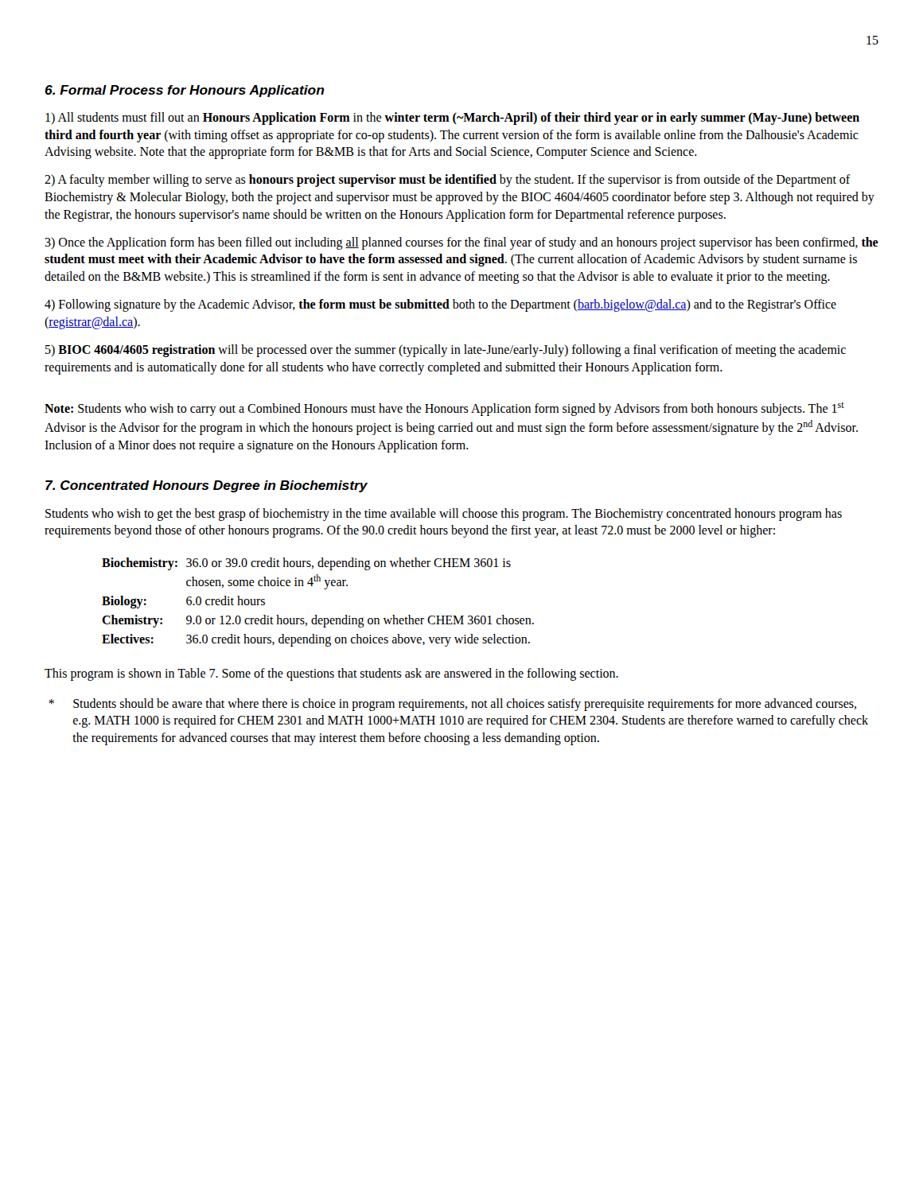15
6. Formal Process for Honours Application
1) All students must fill out an Honours Application Form in the winter term (~March-April) of their third year or in early summer (May-June) between third and fourth year (with timing offset as appropriate for co-op students). The current version of the form is available online from the Dalhousie's Academic Advising website. Note that the appropriate form for B&MB is that for Arts and Social Science, Computer Science and Science.
2) A faculty member willing to serve as honours project supervisor must be identified by the student. If the supervisor is from outside of the Department of Biochemistry & Molecular Biology, both the project and supervisor must be approved by the BIOC 4604/4605 coordinator before step 3. Although not required by the Registrar, the honours supervisor's name should be written on the Honours Application form for Departmental reference purposes.
3) Once the Application form has been filled out including all planned courses for the final year of study and an honours project supervisor has been confirmed, the student must meet with their Academic Advisor to have the form assessed and signed. (The current allocation of Academic Advisors by student surname is detailed on the B&MB website.) This is streamlined if the form is sent in advance of meeting so that the Advisor is able to evaluate it prior to the meeting.
4) Following signature by the Academic Advisor, the form must be submitted both to the Department (barb.bigelow@dal.ca) and to the Registrar's Office (registrar@dal.ca).
5) BIOC 4604/4605 registration will be processed over the summer (typically in late-June/early-July) following a final verification of meeting the academic requirements and is automatically done for all students who have correctly completed and submitted their Honours Application form.
Note: Students who wish to carry out a Combined Honours must have the Honours Application form signed by Advisors from both honours subjects. The 1st Advisor is the Advisor for the program in which the honours project is being carried out and must sign the form before assessment/signature by the 2nd Advisor. Inclusion of a Minor does not require a signature on the Honours Application form.
7. Concentrated Honours Degree in Biochemistry
Students who wish to get the best grasp of biochemistry in the time available will choose this program. The Biochemistry concentrated honours program has requirements beyond those of other honours programs. Of the 90.0 credit hours beyond the first year, at least 72.0 must be 2000 level or higher:
| Biochemistry: | 36.0 or 39.0 credit hours, depending on whether CHEM 3601 is chosen, some choice in 4 th year. |
| Biology: | 6.0 credit hours |
| Chemistry: | 9.0 or 12.0 credit hours, depending on whether CHEM 3601 chosen. |
| Electives: | 36.0 credit hours, depending on choices above, very wide selection. |
This program is shown in Table 7. Some of the questions that students ask are answered in the following section.
Students should be aware that where there is choice in program requirements, not all choices satisfy prerequisite requirements for more advanced courses, e.g. MATH 1000 is required for CHEM 2301 and MATH 1000+MATH 1010 are required for CHEM 2304. Students are therefore warned to carefully check the requirements for advanced courses that may interest them before choosing a less demanding option.